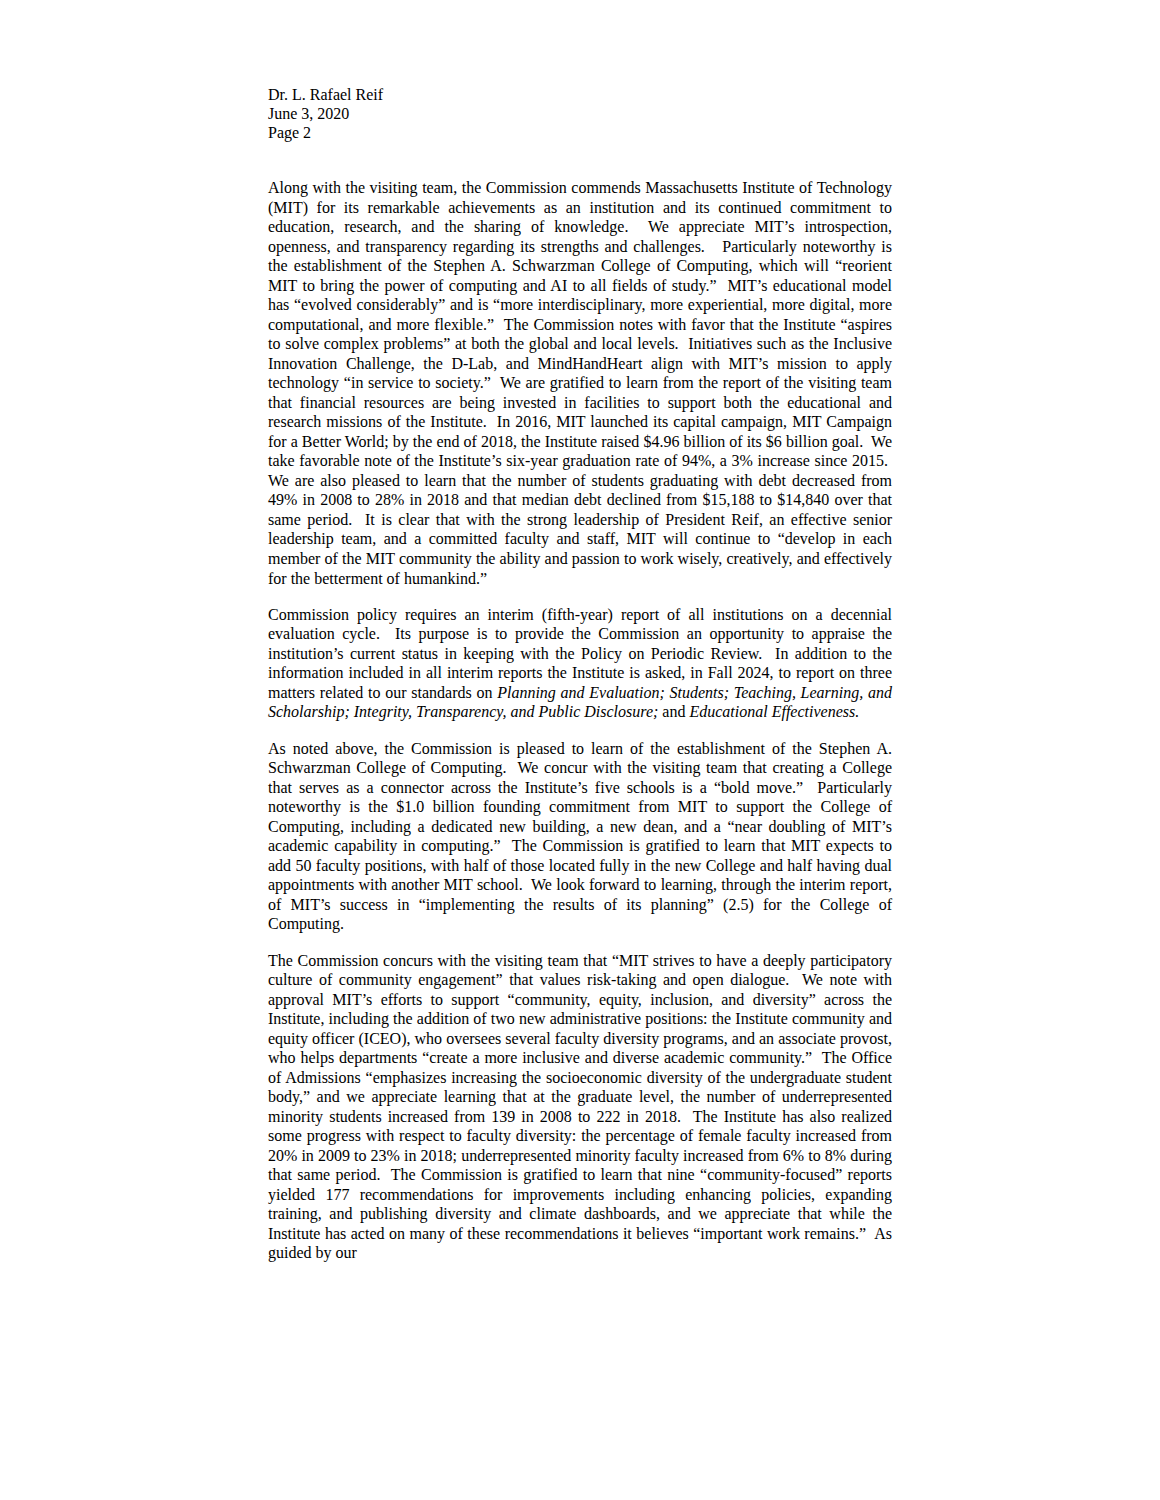Dr. L. Rafael Reif
June 3, 2020
Page 2
Along with the visiting team, the Commission commends Massachusetts Institute of Technology (MIT) for its remarkable achievements as an institution and its continued commitment to education, research, and the sharing of knowledge. We appreciate MIT’s introspection, openness, and transparency regarding its strengths and challenges. Particularly noteworthy is the establishment of the Stephen A. Schwarzman College of Computing, which will “reorient MIT to bring the power of computing and AI to all fields of study.” MIT’s educational model has “evolved considerably” and is “more interdisciplinary, more experiential, more digital, more computational, and more flexible.” The Commission notes with favor that the Institute “aspires to solve complex problems” at both the global and local levels. Initiatives such as the Inclusive Innovation Challenge, the D-Lab, and MindHandHeart align with MIT’s mission to apply technology “in service to society.” We are gratified to learn from the report of the visiting team that financial resources are being invested in facilities to support both the educational and research missions of the Institute. In 2016, MIT launched its capital campaign, MIT Campaign for a Better World; by the end of 2018, the Institute raised $4.96 billion of its $6 billion goal. We take favorable note of the Institute’s six-year graduation rate of 94%, a 3% increase since 2015. We are also pleased to learn that the number of students graduating with debt decreased from 49% in 2008 to 28% in 2018 and that median debt declined from $15,188 to $14,840 over that same period. It is clear that with the strong leadership of President Reif, an effective senior leadership team, and a committed faculty and staff, MIT will continue to “develop in each member of the MIT community the ability and passion to work wisely, creatively, and effectively for the betterment of humankind.”
Commission policy requires an interim (fifth-year) report of all institutions on a decennial evaluation cycle. Its purpose is to provide the Commission an opportunity to appraise the institution’s current status in keeping with the Policy on Periodic Review. In addition to the information included in all interim reports the Institute is asked, in Fall 2024, to report on three matters related to our standards on Planning and Evaluation; Students; Teaching, Learning, and Scholarship; Integrity, Transparency, and Public Disclosure; and Educational Effectiveness.
As noted above, the Commission is pleased to learn of the establishment of the Stephen A. Schwarzman College of Computing. We concur with the visiting team that creating a College that serves as a connector across the Institute’s five schools is a “bold move.” Particularly noteworthy is the $1.0 billion founding commitment from MIT to support the College of Computing, including a dedicated new building, a new dean, and a “near doubling of MIT’s academic capability in computing.” The Commission is gratified to learn that MIT expects to add 50 faculty positions, with half of those located fully in the new College and half having dual appointments with another MIT school. We look forward to learning, through the interim report, of MIT’s success in “implementing the results of its planning” (2.5) for the College of Computing.
The Commission concurs with the visiting team that “MIT strives to have a deeply participatory culture of community engagement” that values risk-taking and open dialogue. We note with approval MIT’s efforts to support “community, equity, inclusion, and diversity” across the Institute, including the addition of two new administrative positions: the Institute community and equity officer (ICEO), who oversees several faculty diversity programs, and an associate provost, who helps departments “create a more inclusive and diverse academic community.” The Office of Admissions “emphasizes increasing the socioeconomic diversity of the undergraduate student body,” and we appreciate learning that at the graduate level, the number of underrepresented minority students increased from 139 in 2008 to 222 in 2018. The Institute has also realized some progress with respect to faculty diversity: the percentage of female faculty increased from 20% in 2009 to 23% in 2018; underrepresented minority faculty increased from 6% to 8% during that same period. The Commission is gratified to learn that nine “community-focused” reports yielded 177 recommendations for improvements including enhancing policies, expanding training, and publishing diversity and climate dashboards, and we appreciate that while the Institute has acted on many of these recommendations it believes “important work remains.” As guided by our